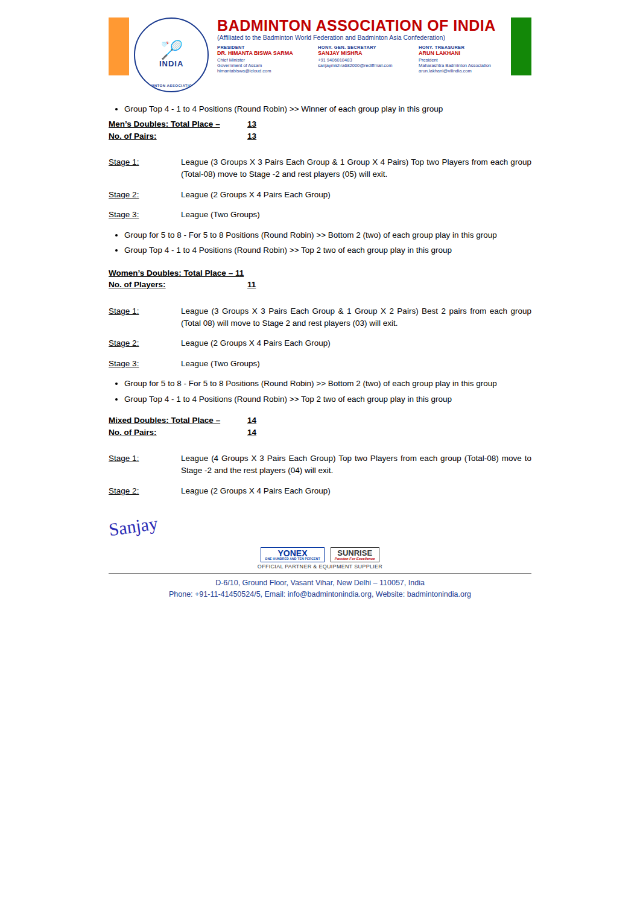🏸
INDIA
BADMINTON ASSOCIATION OF
BADMINTON ASSOCIATION OF INDIA
(Affiliated to the Badminton World Federation and Badminton Asia Confederation)
PRESIDENT
DR. HIMANTA BISWA SARMA
Chief Minister
Government of Assam
himantabiswa@icloud.com
HONY. GEN. SECRETARY
SANJAY MISHRA
+91 9406010483
sanjaymishra682000@rediffmail.com
HONY. TREASURER
ARUN LAKHANI
President
Maharashtra Badminton Association
arun.lakhani@vilindia.com
Group Top 4 - 1 to 4 Positions (Round Robin) >> Winner of each group play in this group
Men’s Doubles: Total Place –13
No. of Pairs: 13
Stage 1:
League (3 Groups X 3 Pairs Each Group & 1 Group X 4 Pairs) Top two Players from each group (Total-08) move to Stage -2 and rest players (05) will exit.
Stage 2:
League (2 Groups X 4 Pairs Each Group)
Stage 3:
League (Two Groups)
Group for 5 to 8 - For 5 to 8 Positions (Round Robin) >> Bottom 2 (two) of each group play in this group
Group Top 4 - 1 to 4 Positions (Round Robin) >> Top 2 two of each group play in this group
Women’s Doubles: Total Place – 11
No. of Players: 11
Stage 1:
League (3 Groups X 3 Pairs Each Group & 1 Group X 2 Pairs) Best 2 pairs from each group (Total 08) will move to Stage 2 and rest players (03) will exit.
Stage 2:
League (2 Groups X 4 Pairs Each Group)
Stage 3:
League (Two Groups)
Group for 5 to 8 - For 5 to 8 Positions (Round Robin) >> Bottom 2 (two) of each group play in this group
Group Top 4 - 1 to 4 Positions (Round Robin) >> Top 2 two of each group play in this group
Mixed Doubles: Total Place –14
No. of Pairs: 14
Stage 1:
League (4 Groups X 3 Pairs Each Group) Top two Players from each group (Total-08) move to Stage -2 and the rest players (04) will exit.
Stage 2:
League (2 Groups X 4 Pairs Each Group)
Sanjay
YONEX ONE HUNDRED AND TEN PERCENT
SUNRISE Passion For Excellence
OFFICIAL PARTNER & EQUIPMENT SUPPLIER
D-6/10, Ground Floor, Vasant Vihar, New Delhi – 110057, India
Phone: +91-11-41450524/5, Email: info@badmintonindia.org, Website: badmintonindia.org